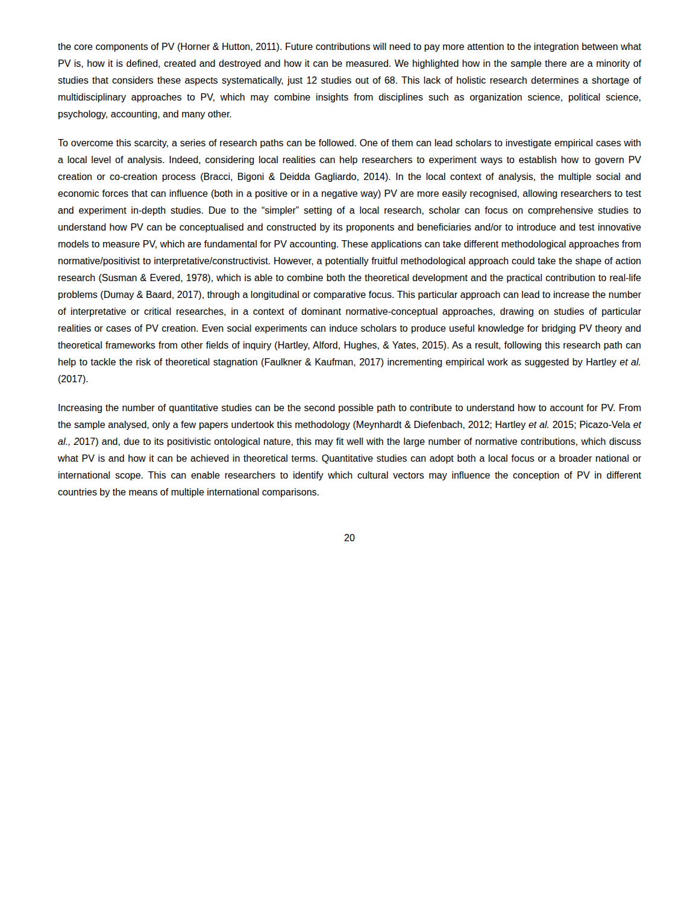the core components of PV (Horner & Hutton, 2011). Future contributions will need to pay more attention to the integration between what PV is, how it is defined, created and destroyed and how it can be measured. We highlighted how in the sample there are a minority of studies that considers these aspects systematically, just 12 studies out of 68. This lack of holistic research determines a shortage of multidisciplinary approaches to PV, which may combine insights from disciplines such as organization science, political science, psychology, accounting, and many other.
To overcome this scarcity, a series of research paths can be followed. One of them can lead scholars to investigate empirical cases with a local level of analysis. Indeed, considering local realities can help researchers to experiment ways to establish how to govern PV creation or co-creation process (Bracci, Bigoni & Deidda Gagliardo, 2014). In the local context of analysis, the multiple social and economic forces that can influence (both in a positive or in a negative way) PV are more easily recognised, allowing researchers to test and experiment in-depth studies. Due to the “simpler” setting of a local research, scholar can focus on comprehensive studies to understand how PV can be conceptualised and constructed by its proponents and beneficiaries and/or to introduce and test innovative models to measure PV, which are fundamental for PV accounting. These applications can take different methodological approaches from normative/positivist to interpretative/constructivist. However, a potentially fruitful methodological approach could take the shape of action research (Susman & Evered, 1978), which is able to combine both the theoretical development and the practical contribution to real-life problems (Dumay & Baard, 2017), through a longitudinal or comparative focus. This particular approach can lead to increase the number of interpretative or critical researches, in a context of dominant normative-conceptual approaches, drawing on studies of particular realities or cases of PV creation. Even social experiments can induce scholars to produce useful knowledge for bridging PV theory and theoretical frameworks from other fields of inquiry (Hartley, Alford, Hughes, & Yates, 2015). As a result, following this research path can help to tackle the risk of theoretical stagnation (Faulkner & Kaufman, 2017) incrementing empirical work as suggested by Hartley et al. (2017).
Increasing the number of quantitative studies can be the second possible path to contribute to understand how to account for PV. From the sample analysed, only a few papers undertook this methodology (Meynhardt & Diefenbach, 2012; Hartley et al. 2015; Picazo-Vela et al., 2017) and, due to its positivistic ontological nature, this may fit well with the large number of normative contributions, which discuss what PV is and how it can be achieved in theoretical terms. Quantitative studies can adopt both a local focus or a broader national or international scope. This can enable researchers to identify which cultural vectors may influence the conception of PV in different countries by the means of multiple international comparisons.
20